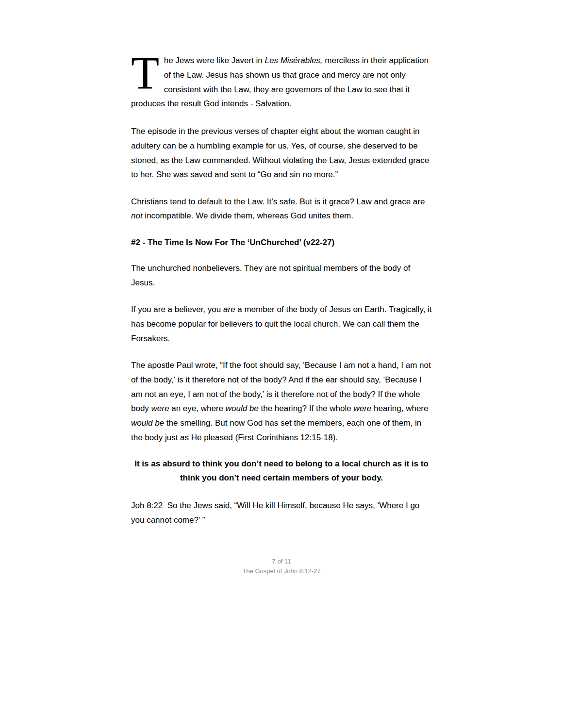The Jews were like Javert in Les Misérables, merciless in their application of the Law. Jesus has shown us that grace and mercy are not only consistent with the Law, they are governors of the Law to see that it produces the result God intends - Salvation.
The episode in the previous verses of chapter eight about the woman caught in adultery can be a humbling example for us. Yes, of course, she deserved to be stoned, as the Law commanded. Without violating the Law, Jesus extended grace to her. She was saved and sent to “Go and sin no more.”
Christians tend to default to the Law. It’s safe. But is it grace? Law and grace are not incompatible. We divide them, whereas God unites them.
#2 - The Time Is Now For The ‘UnChurched’ (v22-27)
The unchurched nonbelievers. They are not spiritual members of the body of Jesus.
If you are a believer, you are a member of the body of Jesus on Earth. Tragically, it has become popular for believers to quit the local church. We can call them the Forsakers.
The apostle Paul wrote, “If the foot should say, ‘Because I am not a hand, I am not of the body,’ is it therefore not of the body? And if the ear should say, ‘Because I am not an eye, I am not of the body,’ is it therefore not of the body? If the whole body were an eye, where would be the hearing? If the whole were hearing, where would be the smelling. But now God has set the members, each one of them, in the body just as He pleased (First Corinthians 12:15-18).
It is as absurd to think you don’t need to belong to a local church as it is to think you don’t need certain members of your body.
Joh 8:22 So the Jews said, “Will He kill Himself, because He says, ‘Where I go you cannot come?’ ”
7 of 11
The Gospel of John 8:12-27